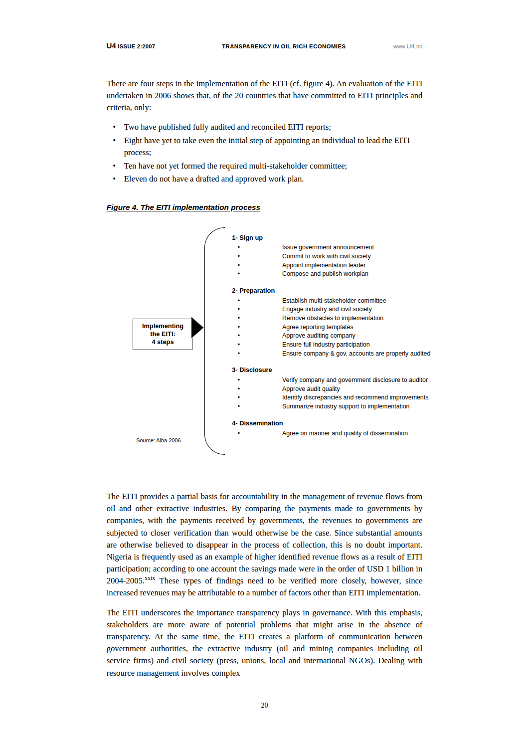U4 ISSUE 2:2007
TRANSPARENCY IN OIL RICH ECONOMIES
www.U4.no
There are four steps in the implementation of the EITI (cf. figure 4). An evaluation of the EITI undertaken in 2006 shows that, of the 20 countries that have committed to EITI principles and criteria, only:
Two have published fully audited and reconciled EITI reports;
Eight have yet to take even the initial step of appointing an individual to lead the EITI process;
Ten have not yet formed the required multi-stakeholder committee;
Eleven do not have a drafted and approved work plan.
Figure 4. The EITI implementation process
Implementing
the EITI:
4 steps
1- Sign up
Issue government announcement
Commit to work with civil society
Appoint implementation leader
Compose and publish workplan
2- Preparation
Establish multi-stakeholder committee
Engage industry and civil society
Remove obstacles to implementation
Agree reporting templates
Approve auditing company
Ensure full industry participation
Ensure company & gov. accounts are properly audited
3- Disclosure
Verify company and government disclosure to auditor
Approve audit quality
Identify discrepancies and recommend improvements
Summarize industry support to implementation
4- Dissemination
Agree on manner and quality of dissemination
Source: Alba 2006
The EITI provides a partial basis for accountability in the management of revenue flows from oil and other extractive industries. By comparing the payments made to governments by companies, with the payments received by governments, the revenues to governments are subjected to closer verification than would otherwise be the case. Since substantial amounts are otherwise believed to disappear in the process of collection, this is no doubt important. Nigeria is frequently used as an example of higher identified revenue flows as a result of EITI participation; according to one account the savings made were in the order of USD 1 billion in 2004-2005.xxix These types of findings need to be verified more closely, however, since increased revenues may be attributable to a number of factors other than EITI implementation.
The EITI underscores the importance transparency plays in governance. With this emphasis, stakeholders are more aware of potential problems that might arise in the absence of transparency. At the same time, the EITI creates a platform of communication between government authorities, the extractive industry (oil and mining companies including oil service firms) and civil society (press, unions, local and international NGOs). Dealing with resource management involves complex
20